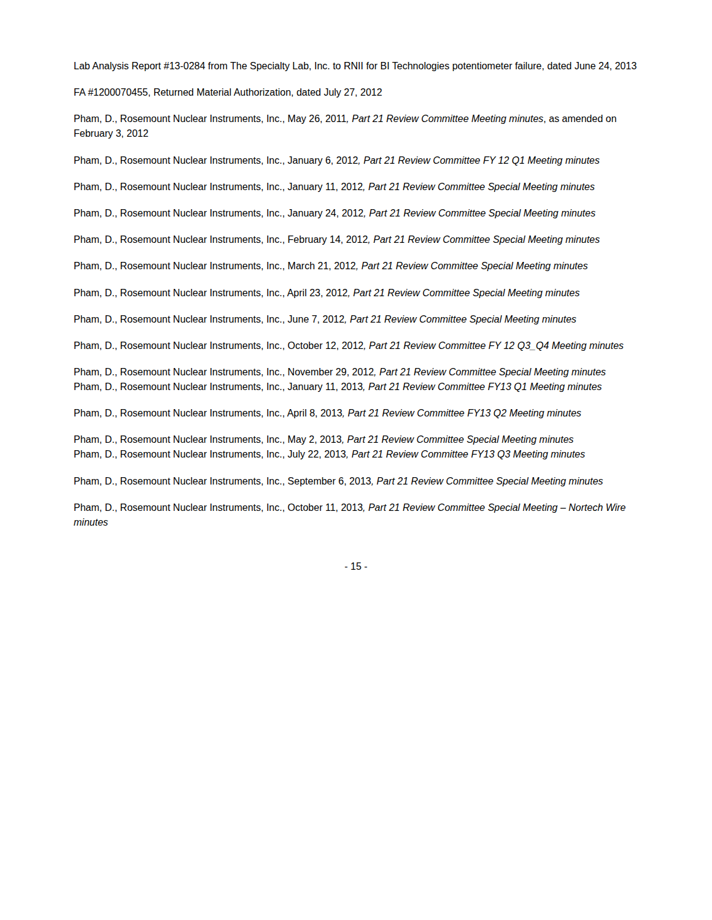Lab Analysis Report #13-0284 from The Specialty Lab, Inc. to RNII for BI Technologies potentiometer failure, dated June 24, 2013
FA #1200070455, Returned Material Authorization, dated July 27, 2012
Pham, D., Rosemount Nuclear Instruments, Inc., May 26, 2011, Part 21 Review Committee Meeting minutes, as amended on February 3, 2012
Pham, D., Rosemount Nuclear Instruments, Inc., January 6, 2012, Part 21 Review Committee FY 12 Q1 Meeting minutes
Pham, D., Rosemount Nuclear Instruments, Inc., January 11, 2012, Part 21 Review Committee Special Meeting minutes
Pham, D., Rosemount Nuclear Instruments, Inc., January 24, 2012, Part 21 Review Committee Special Meeting minutes
Pham, D., Rosemount Nuclear Instruments, Inc., February 14, 2012, Part 21 Review Committee Special Meeting minutes
Pham, D., Rosemount Nuclear Instruments, Inc., March 21, 2012, Part 21 Review Committee Special Meeting minutes
Pham, D., Rosemount Nuclear Instruments, Inc., April 23, 2012, Part 21 Review Committee Special Meeting minutes
Pham, D., Rosemount Nuclear Instruments, Inc., June 7, 2012, Part 21 Review Committee Special Meeting minutes
Pham, D., Rosemount Nuclear Instruments, Inc., October 12, 2012, Part 21 Review Committee FY 12 Q3_Q4 Meeting minutes
Pham, D., Rosemount Nuclear Instruments, Inc., November 29, 2012, Part 21 Review Committee Special Meeting minutes
Pham, D., Rosemount Nuclear Instruments, Inc., January 11, 2013, Part 21 Review Committee FY13 Q1 Meeting minutes
Pham, D., Rosemount Nuclear Instruments, Inc., April 8, 2013, Part 21 Review Committee FY13 Q2 Meeting minutes
Pham, D., Rosemount Nuclear Instruments, Inc., May 2, 2013, Part 21 Review Committee Special Meeting minutes
Pham, D., Rosemount Nuclear Instruments, Inc., July 22, 2013, Part 21 Review Committee FY13 Q3 Meeting minutes
Pham, D., Rosemount Nuclear Instruments, Inc., September 6, 2013, Part 21 Review Committee Special Meeting minutes
Pham, D., Rosemount Nuclear Instruments, Inc., October 11, 2013, Part 21 Review Committee Special Meeting – Nortech Wire minutes
- 15 -